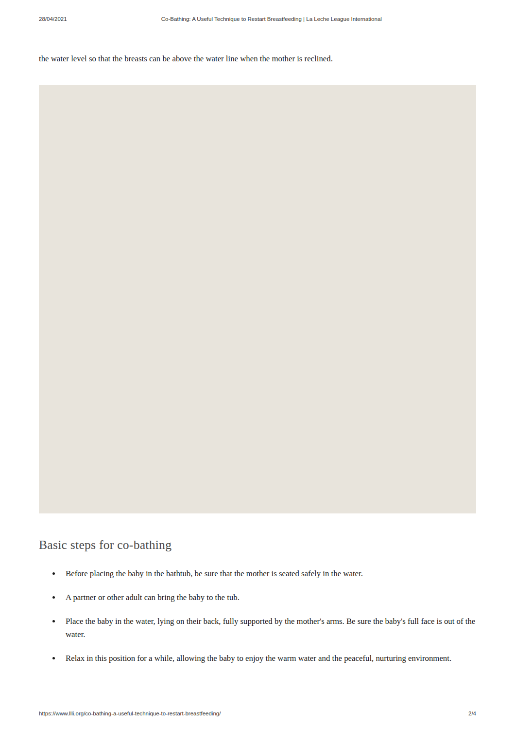28/04/2021 Co-Bathing: A Useful Technique to Restart Breastfeeding | La Leche League International
the water level so that the breasts can be above the water line when the mother is reclined.
Basic steps for co-bathing
Before placing the baby in the bathtub, be sure that the mother is seated safely in the water.
A partner or other adult can bring the baby to the tub.
Place the baby in the water, lying on their back, fully supported by the mother's arms. Be sure the baby's full face is out of the water.
Relax in this position for a while, allowing the baby to enjoy the warm water and the peaceful, nurturing environment.
https://www.llli.org/co-bathing-a-useful-technique-to-restart-breastfeeding/ 2/4